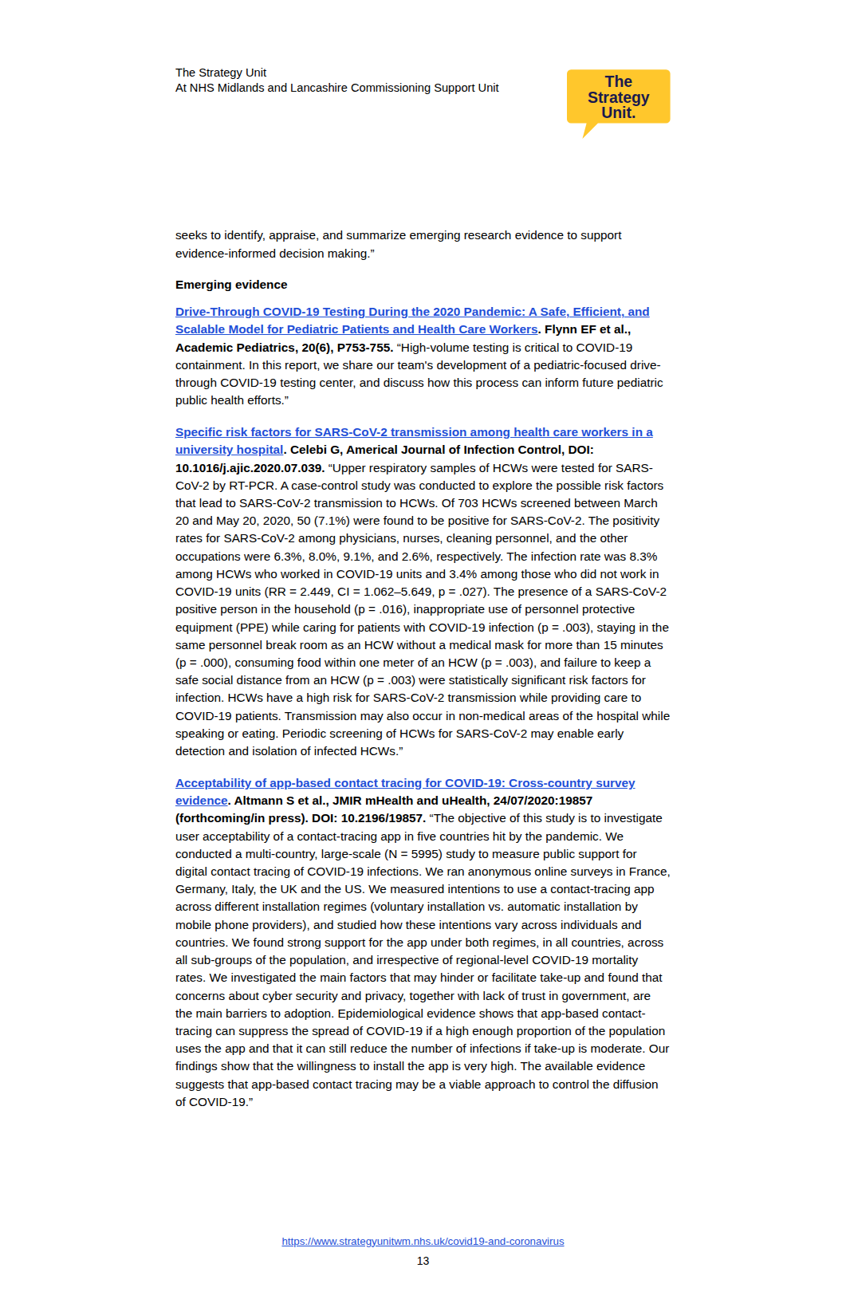The Strategy Unit
At NHS Midlands and Lancashire Commissioning Support Unit
The Strategy Unit.
seeks to identify, appraise, and summarize emerging research evidence to support evidence-informed decision making.”
Emerging evidence
Drive-Through COVID-19 Testing During the 2020 Pandemic: A Safe, Efficient, and Scalable Model for Pediatric Patients and Health Care Workers. Flynn EF et al., Academic Pediatrics, 20(6), P753-755. “High-volume testing is critical to COVID-19 containment. In this report, we share our team's development of a pediatric-focused drive-through COVID-19 testing center, and discuss how this process can inform future pediatric public health efforts.”
Specific risk factors for SARS-CoV-2 transmission among health care workers in a university hospital. Celebi G, Americal Journal of Infection Control, DOI: 10.1016/j.ajic.2020.07.039. “Upper respiratory samples of HCWs were tested for SARS-CoV-2 by RT-PCR. A case-control study was conducted to explore the possible risk factors that lead to SARS-CoV-2 transmission to HCWs. Of 703 HCWs screened between March 20 and May 20, 2020, 50 (7.1%) were found to be positive for SARS-CoV-2. The positivity rates for SARS-CoV-2 among physicians, nurses, cleaning personnel, and the other occupations were 6.3%, 8.0%, 9.1%, and 2.6%, respectively. The infection rate was 8.3% among HCWs who worked in COVID-19 units and 3.4% among those who did not work in COVID-19 units (RR = 2.449, CI = 1.062–5.649, p = .027). The presence of a SARS-CoV-2 positive person in the household (p = .016), inappropriate use of personnel protective equipment (PPE) while caring for patients with COVID-19 infection (p = .003), staying in the same personnel break room as an HCW without a medical mask for more than 15 minutes (p = .000), consuming food within one meter of an HCW (p = .003), and failure to keep a safe social distance from an HCW (p = .003) were statistically significant risk factors for infection. HCWs have a high risk for SARS-CoV-2 transmission while providing care to COVID-19 patients. Transmission may also occur in non-medical areas of the hospital while speaking or eating. Periodic screening of HCWs for SARS-CoV-2 may enable early detection and isolation of infected HCWs.”
Acceptability of app-based contact tracing for COVID-19: Cross-country survey evidence. Altmann S et al., JMIR mHealth and uHealth, 24/07/2020:19857 (forthcoming/in press). DOI: 10.2196/19857. “The objective of this study is to investigate user acceptability of a contact-tracing app in five countries hit by the pandemic. We conducted a multi-country, large-scale (N = 5995) study to measure public support for digital contact tracing of COVID-19 infections. We ran anonymous online surveys in France, Germany, Italy, the UK and the US. We measured intentions to use a contact-tracing app across different installation regimes (voluntary installation vs. automatic installation by mobile phone providers), and studied how these intentions vary across individuals and countries. We found strong support for the app under both regimes, in all countries, across all sub-groups of the population, and irrespective of regional-level COVID-19 mortality rates. We investigated the main factors that may hinder or facilitate take-up and found that concerns about cyber security and privacy, together with lack of trust in government, are the main barriers to adoption. Epidemiological evidence shows that app-based contact-tracing can suppress the spread of COVID-19 if a high enough proportion of the population uses the app and that it can still reduce the number of infections if take-up is moderate. Our findings show that the willingness to install the app is very high. The available evidence suggests that app-based contact tracing may be a viable approach to control the diffusion of COVID-19.”
https://www.strategyunitwm.nhs.uk/covid19-and-coronavirus
13